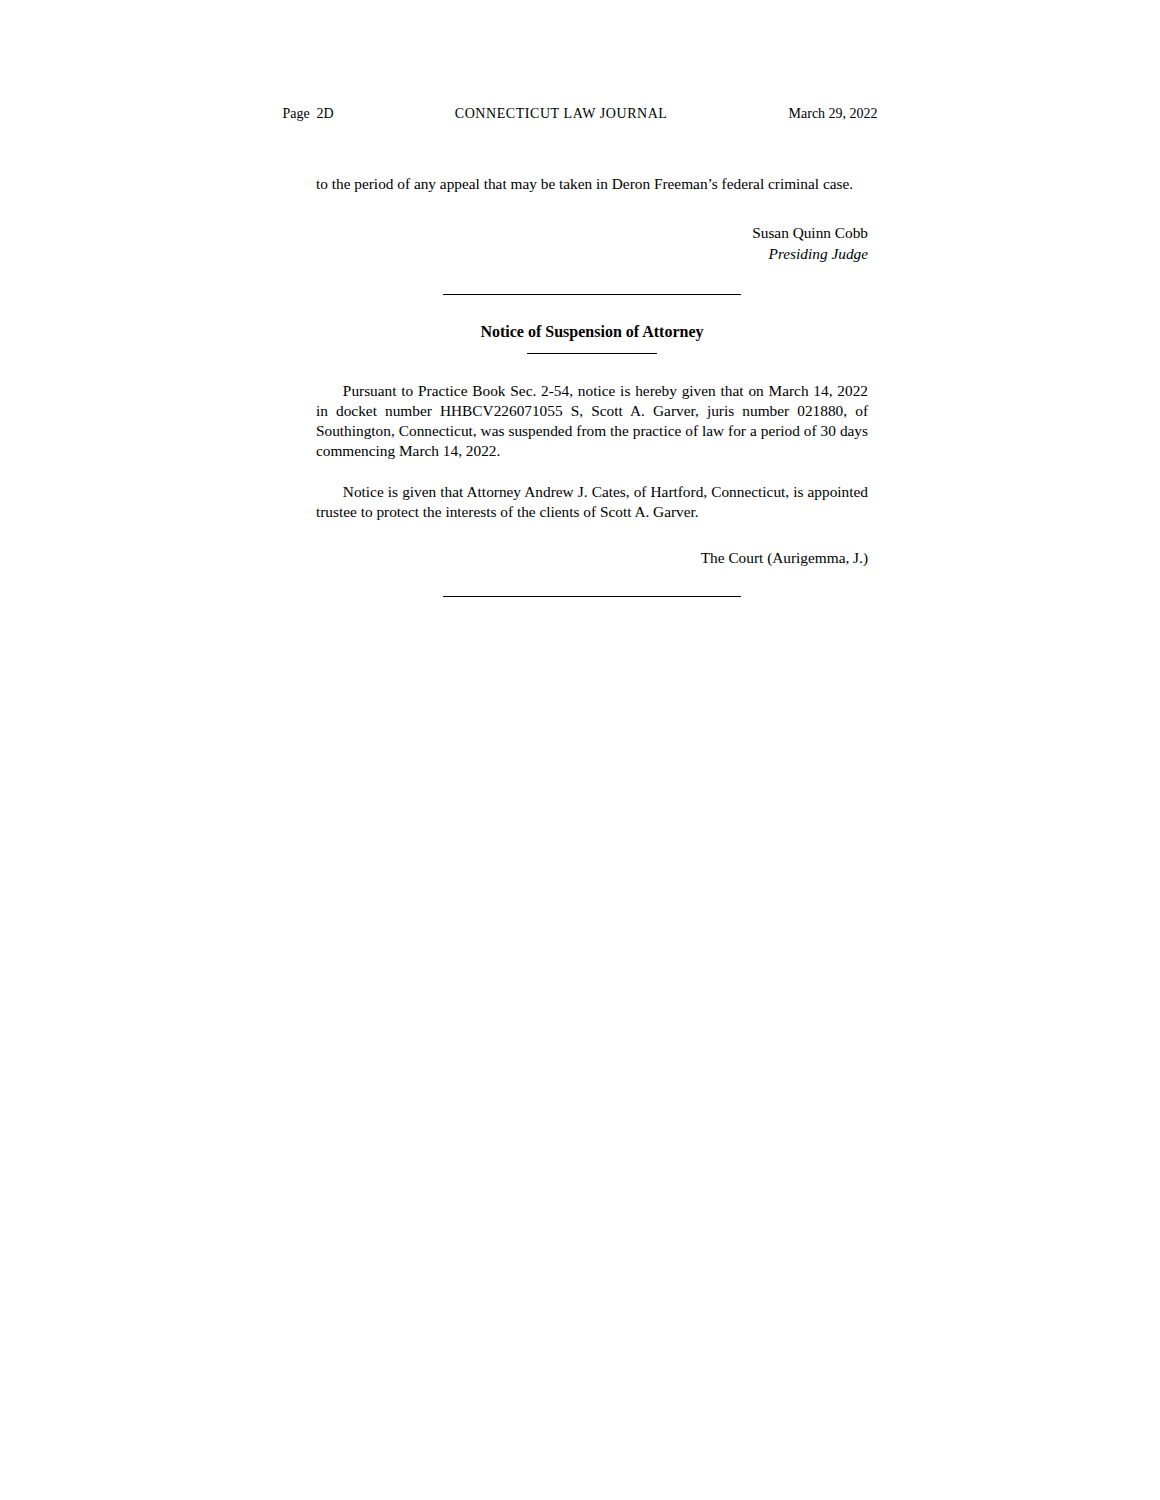Page 2D
CONNECTICUT LAW JOURNAL
March 29, 2022
to the period of any appeal that may be taken in Deron Freeman’s federal criminal case.
Susan Quinn Cobb
Presiding Judge
Notice of Suspension of Attorney
Pursuant to Practice Book Sec. 2-54, notice is hereby given that on March 14, 2022 in docket number HHBCV226071055 S, Scott A. Garver, juris number 021880, of Southington, Connecticut, was suspended from the practice of law for a period of 30 days commencing March 14, 2022.
Notice is given that Attorney Andrew J. Cates, of Hartford, Connecticut, is appointed trustee to protect the interests of the clients of Scott A. Garver.
The Court (Aurigemma, J.)